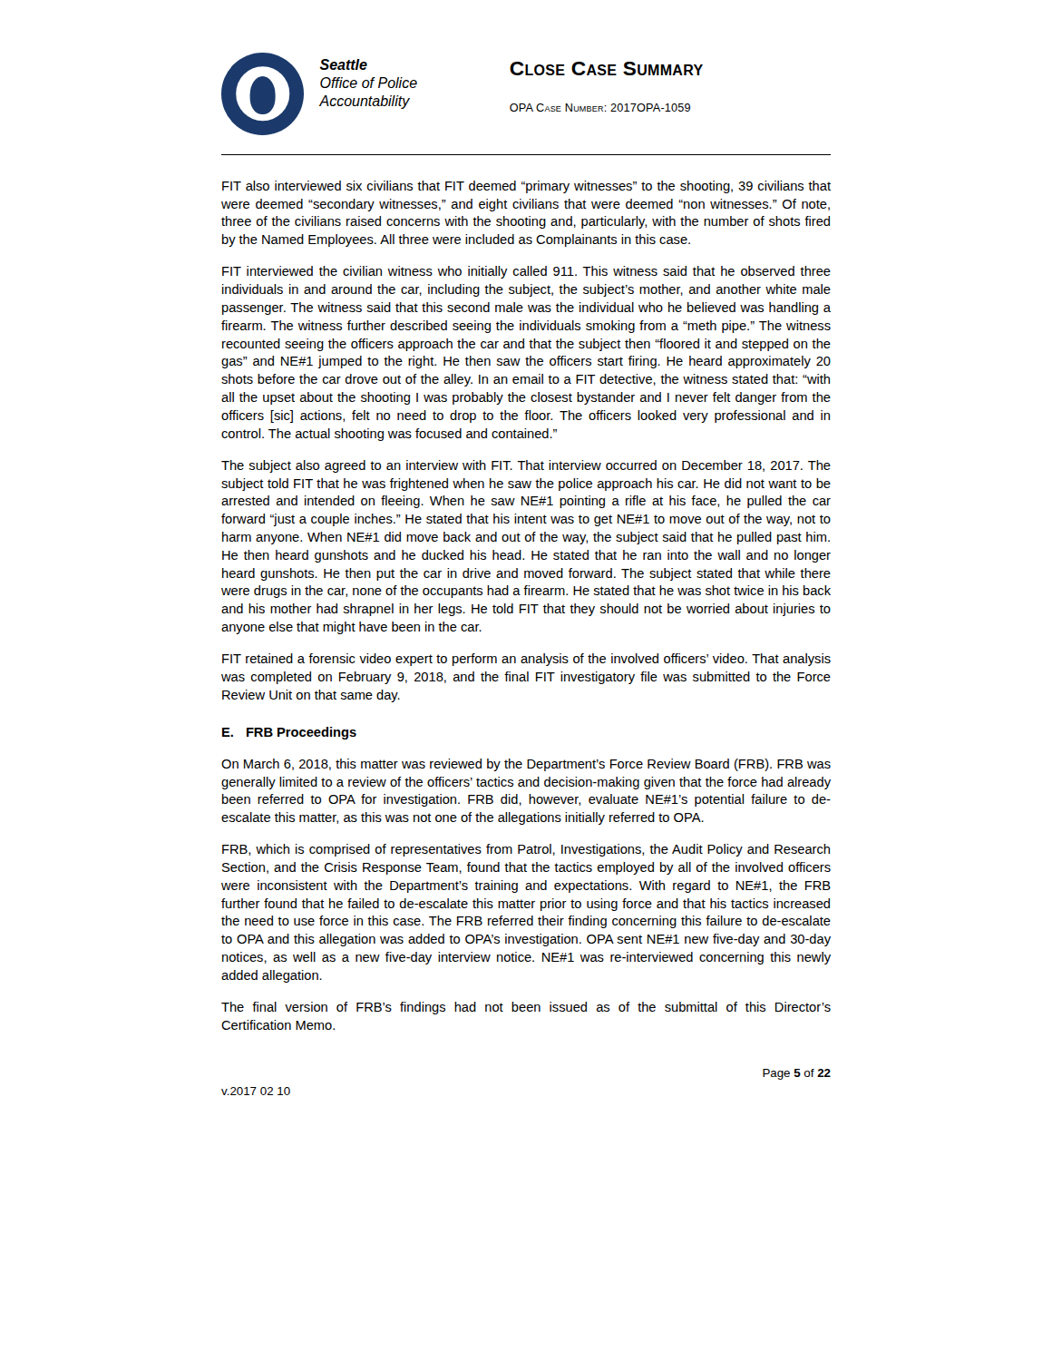Seattle
Office of Police
Accountability
Close Case Summary
OPA Case Number: 2017OPA-1059
FIT also interviewed six civilians that FIT deemed “primary witnesses” to the shooting, 39 civilians that were deemed “secondary witnesses,” and eight civilians that were deemed “non witnesses.” Of note, three of the civilians raised concerns with the shooting and, particularly, with the number of shots fired by the Named Employees. All three were included as Complainants in this case.
FIT interviewed the civilian witness who initially called 911. This witness said that he observed three individuals in and around the car, including the subject, the subject’s mother, and another white male passenger. The witness said that this second male was the individual who he believed was handling a firearm. The witness further described seeing the individuals smoking from a “meth pipe.” The witness recounted seeing the officers approach the car and that the subject then “floored it and stepped on the gas” and NE#1 jumped to the right. He then saw the officers start firing. He heard approximately 20 shots before the car drove out of the alley. In an email to a FIT detective, the witness stated that: “with all the upset about the shooting I was probably the closest bystander and I never felt danger from the officers [sic] actions, felt no need to drop to the floor. The officers looked very professional and in control. The actual shooting was focused and contained.”
The subject also agreed to an interview with FIT. That interview occurred on December 18, 2017. The subject told FIT that he was frightened when he saw the police approach his car. He did not want to be arrested and intended on fleeing. When he saw NE#1 pointing a rifle at his face, he pulled the car forward “just a couple inches.” He stated that his intent was to get NE#1 to move out of the way, not to harm anyone. When NE#1 did move back and out of the way, the subject said that he pulled past him. He then heard gunshots and he ducked his head. He stated that he ran into the wall and no longer heard gunshots. He then put the car in drive and moved forward. The subject stated that while there were drugs in the car, none of the occupants had a firearm. He stated that he was shot twice in his back and his mother had shrapnel in her legs. He told FIT that they should not be worried about injuries to anyone else that might have been in the car.
FIT retained a forensic video expert to perform an analysis of the involved officers’ video. That analysis was completed on February 9, 2018, and the final FIT investigatory file was submitted to the Force Review Unit on that same day.
E. FRB Proceedings
On March 6, 2018, this matter was reviewed by the Department’s Force Review Board (FRB). FRB was generally limited to a review of the officers’ tactics and decision-making given that the force had already been referred to OPA for investigation. FRB did, however, evaluate NE#1’s potential failure to de-escalate this matter, as this was not one of the allegations initially referred to OPA.
FRB, which is comprised of representatives from Patrol, Investigations, the Audit Policy and Research Section, and the Crisis Response Team, found that the tactics employed by all of the involved officers were inconsistent with the Department’s training and expectations. With regard to NE#1, the FRB further found that he failed to de-escalate this matter prior to using force and that his tactics increased the need to use force in this case. The FRB referred their finding concerning this failure to de-escalate to OPA and this allegation was added to OPA’s investigation. OPA sent NE#1 new five-day and 30-day notices, as well as a new five-day interview notice. NE#1 was re-interviewed concerning this newly added allegation.
The final version of FRB’s findings had not been issued as of the submittal of this Director’s Certification Memo.
Page 5 of 22
v.2017 02 10